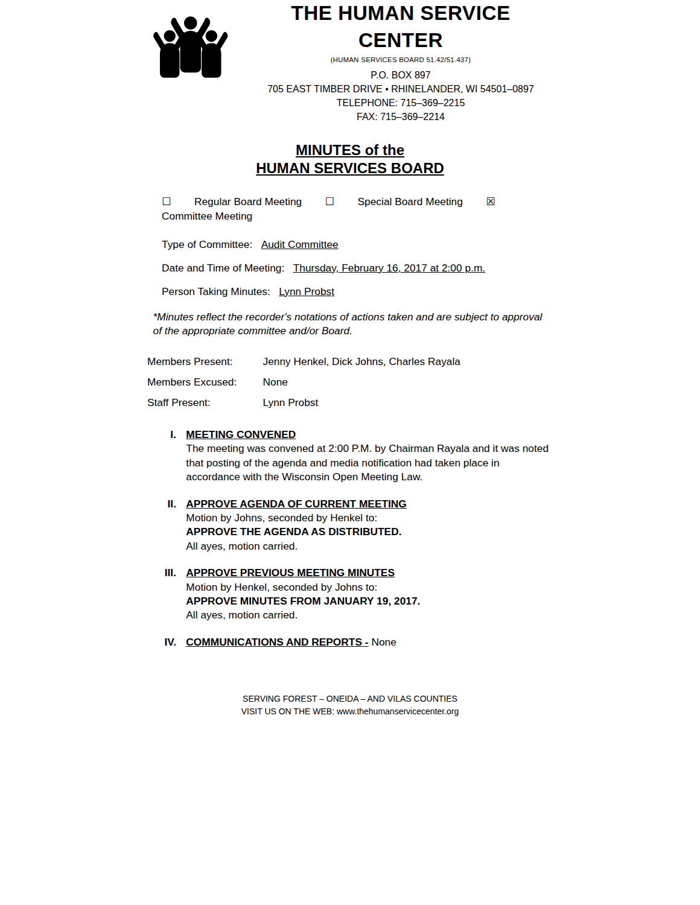THE HUMAN SERVICE CENTER
(HUMAN SERVICES BOARD 51.42/51.437)
P.O. BOX 897
705 EAST TIMBER DRIVE • RHINELANDER, WI 54501–0897
TELEPHONE: 715–369–2215
FAX: 715–369–2214
MINUTES of the
HUMAN SERVICES BOARD
☐ Regular Board Meeting ☐ Special Board Meeting ☒ Committee Meeting
Type of Committee: Audit Committee
Date and Time of Meeting: Thursday, February 16, 2017 at 2:00 p.m.
Person Taking Minutes: Lynn Probst
*Minutes reflect the recorder's notations of actions taken and are subject to approval of the appropriate committee and/or Board.
| Members Present: | Jenny Henkel, Dick Johns, Charles Rayala |
| Members Excused: | None |
| Staff Present: | Lynn Probst |
MEETING CONVENED The meeting was convened at 2:00 P.M. by Chairman Rayala and it was noted that posting of the agenda and media notification had taken place in accordance with the Wisconsin Open Meeting Law.
APPROVE AGENDA OF CURRENT MEETING Motion by Johns, seconded by Henkel to: APPROVE THE AGENDA AS DISTRIBUTED. All ayes, motion carried.
APPROVE PREVIOUS MEETING MINUTES Motion by Henkel, seconded by Johns to: APPROVE MINUTES FROM JANUARY 19, 2017. All ayes, motion carried.
COMMUNICATIONS AND REPORTS - None
SERVING FOREST – ONEIDA – AND VILAS COUNTIES
VISIT US ON THE WEB: www.thehumanservicecenter.org